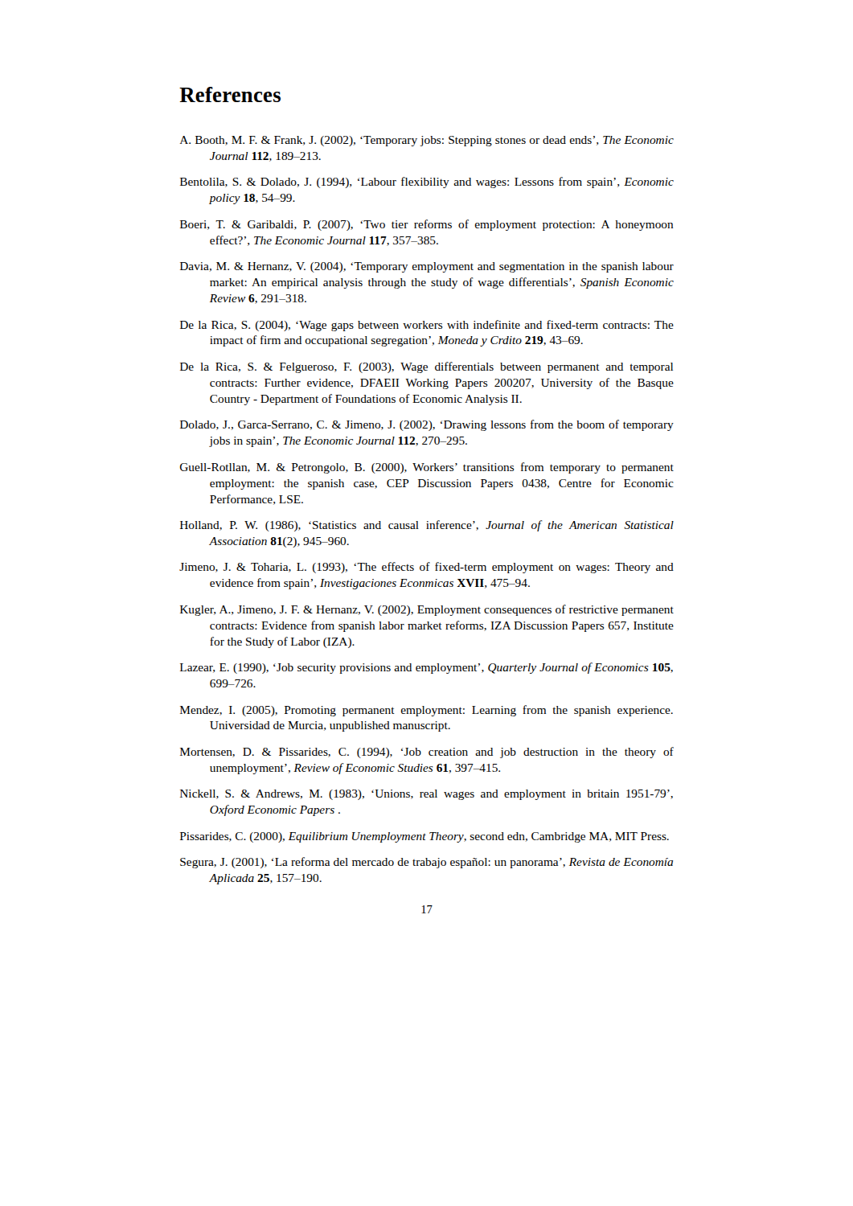References
A. Booth, M. F. & Frank, J. (2002), ‘Temporary jobs: Stepping stones or dead ends’, The Economic Journal 112, 189–213.
Bentolila, S. & Dolado, J. (1994), ‘Labour flexibility and wages: Lessons from spain’, Economic policy 18, 54–99.
Boeri, T. & Garibaldi, P. (2007), ‘Two tier reforms of employment protection: A honeymoon effect?’, The Economic Journal 117, 357–385.
Davia, M. & Hernanz, V. (2004), ‘Temporary employment and segmentation in the spanish labour market: An empirical analysis through the study of wage differentials’, Spanish Economic Review 6, 291–318.
De la Rica, S. (2004), ‘Wage gaps between workers with indefinite and fixed-term contracts: The impact of firm and occupational segregation’, Moneda y Crdito 219, 43–69.
De la Rica, S. & Felgueroso, F. (2003), Wage differentials between permanent and temporal contracts: Further evidence, DFAEII Working Papers 200207, University of the Basque Country - Department of Foundations of Economic Analysis II.
Dolado, J., Garca-Serrano, C. & Jimeno, J. (2002), ‘Drawing lessons from the boom of temporary jobs in spain’, The Economic Journal 112, 270–295.
Guell-Rotllan, M. & Petrongolo, B. (2000), Workers’ transitions from temporary to permanent employment: the spanish case, CEP Discussion Papers 0438, Centre for Economic Performance, LSE.
Holland, P. W. (1986), ‘Statistics and causal inference’, Journal of the American Statistical Association 81(2), 945–960.
Jimeno, J. & Toharia, L. (1993), ‘The effects of fixed-term employment on wages: Theory and evidence from spain’, Investigaciones Econmicas XVII, 475–94.
Kugler, A., Jimeno, J. F. & Hernanz, V. (2002), Employment consequences of restrictive permanent contracts: Evidence from spanish labor market reforms, IZA Discussion Papers 657, Institute for the Study of Labor (IZA).
Lazear, E. (1990), ‘Job security provisions and employment’, Quarterly Journal of Economics 105, 699–726.
Mendez, I. (2005), Promoting permanent employment: Learning from the spanish experience. Universidad de Murcia, unpublished manuscript.
Mortensen, D. & Pissarides, C. (1994), ‘Job creation and job destruction in the theory of unemployment’, Review of Economic Studies 61, 397–415.
Nickell, S. & Andrews, M. (1983), ‘Unions, real wages and employment in britain 1951-79’, Oxford Economic Papers .
Pissarides, C. (2000), Equilibrium Unemployment Theory, second edn, Cambridge MA, MIT Press.
Segura, J. (2001), ‘La reforma del mercado de trabajo español: un panorama’, Revista de Economía Aplicada 25, 157–190.
17